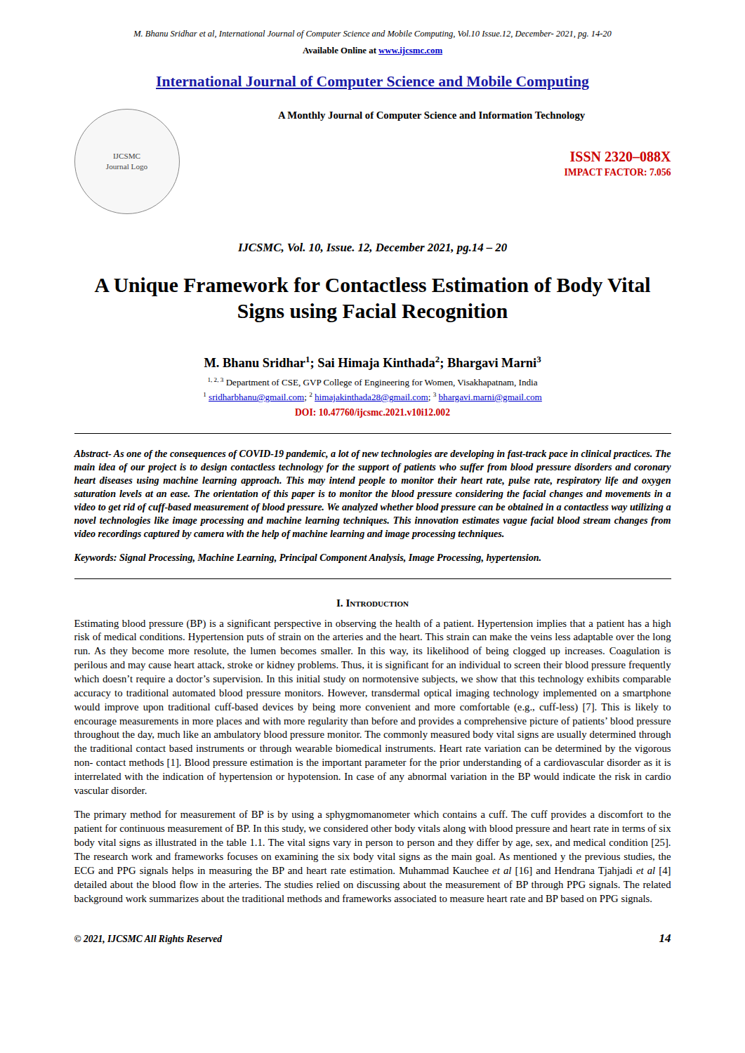M. Bhanu Sridhar et al, International Journal of Computer Science and Mobile Computing, Vol.10 Issue.12, December- 2021, pg. 14-20
Available Online at www.ijcsmc.com
International Journal of Computer Science and Mobile Computing
IJCSMC
Journal Logo
A Monthly Journal of Computer Science and Information Technology
ISSN 2320–088X
IMPACT FACTOR: 7.056
IJCSMC, Vol. 10, Issue. 12, December 2021, pg.14 – 20
A Unique Framework for Contactless Estimation of Body Vital Signs using Facial Recognition
M. Bhanu Sridhar1; Sai Himaja Kinthada2; Bhargavi Marni3
1, 2, 3 Department of CSE, GVP College of Engineering for Women, Visakhapatnam, India
1 sridharbhanu@gmail.com; 2 himajakinthada28@gmail.com; 3 bhargavi.marni@gmail.com
DOI: 10.47760/ijcsmc.2021.v10i12.002
Abstract- As one of the consequences of COVID-19 pandemic, a lot of new technologies are developing in fast-track pace in clinical practices. The main idea of our project is to design contactless technology for the support of patients who suffer from blood pressure disorders and coronary heart diseases using machine learning approach. This may intend people to monitor their heart rate, pulse rate, respiratory life and oxygen saturation levels at an ease. The orientation of this paper is to monitor the blood pressure considering the facial changes and movements in a video to get rid of cuff-based measurement of blood pressure. We analyzed whether blood pressure can be obtained in a contactless way utilizing a novel technologies like image processing and machine learning techniques. This innovation estimates vague facial blood stream changes from video recordings captured by camera with the help of machine learning and image processing techniques.
Keywords: Signal Processing, Machine Learning, Principal Component Analysis, Image Processing, hypertension.
I. Introduction
Estimating blood pressure (BP) is a significant perspective in observing the health of a patient. Hypertension implies that a patient has a high risk of medical conditions. Hypertension puts of strain on the arteries and the heart. This strain can make the veins less adaptable over the long run. As they become more resolute, the lumen becomes smaller. In this way, its likelihood of being clogged up increases. Coagulation is perilous and may cause heart attack, stroke or kidney problems. Thus, it is significant for an individual to screen their blood pressure frequently which doesn’t require a doctor’s supervision. In this initial study on normotensive subjects, we show that this technology exhibits comparable accuracy to traditional automated blood pressure monitors. However, transdermal optical imaging technology implemented on a smartphone would improve upon traditional cuff-based devices by being more convenient and more comfortable (e.g., cuff-less) [7]. This is likely to encourage measurements in more places and with more regularity than before and provides a comprehensive picture of patients’ blood pressure throughout the day, much like an ambulatory blood pressure monitor. The commonly measured body vital signs are usually determined through the traditional contact based instruments or through wearable biomedical instruments. Heart rate variation can be determined by the vigorous non- contact methods [1]. Blood pressure estimation is the important parameter for the prior understanding of a cardiovascular disorder as it is interrelated with the indication of hypertension or hypotension. In case of any abnormal variation in the BP would indicate the risk in cardio vascular disorder.
The primary method for measurement of BP is by using a sphygmomanometer which contains a cuff. The cuff provides a discomfort to the patient for continuous measurement of BP. In this study, we considered other body vitals along with blood pressure and heart rate in terms of six body vital signs as illustrated in the table 1.1. The vital signs vary in person to person and they differ by age, sex, and medical condition [25]. The research work and frameworks focuses on examining the six body vital signs as the main goal. As mentioned y the previous studies, the ECG and PPG signals helps in measuring the BP and heart rate estimation. Muhammad Kauchee et al [16] and Hendrana Tjahjadi et al [4] detailed about the blood flow in the arteries. The studies relied on discussing about the measurement of BP through PPG signals. The related background work summarizes about the traditional methods and frameworks associated to measure heart rate and BP based on PPG signals.
© 2021, IJCSMC All Rights Reserved 14